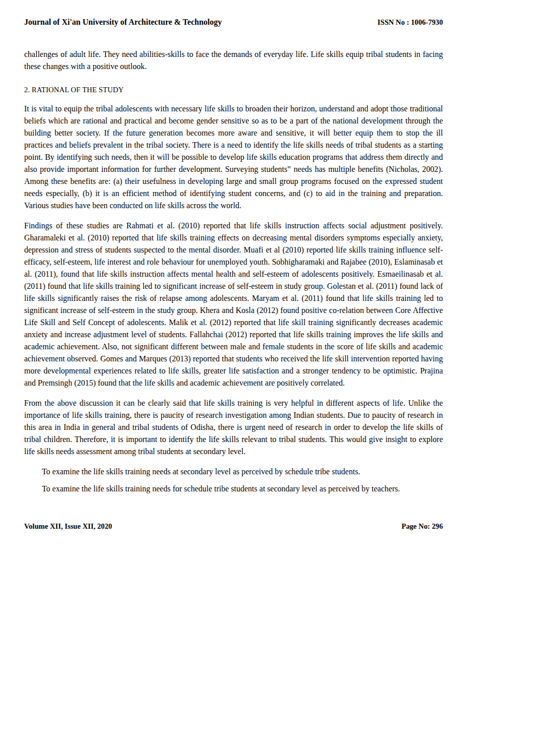Journal of Xi'an University of Architecture & Technology ISSN No : 1006-7930
challenges of adult life. They need abilities-skills to face the demands of everyday life. Life skills equip tribal students in facing these changes with a positive outlook.
2. Rational of the Study
It is vital to equip the tribal adolescents with necessary life skills to broaden their horizon, understand and adopt those traditional beliefs which are rational and practical and become gender sensitive so as to be a part of the national development through the building better society. If the future generation becomes more aware and sensitive, it will better equip them to stop the ill practices and beliefs prevalent in the tribal society. There is a need to identify the life skills needs of tribal students as a starting point. By identifying such needs, then it will be possible to develop life skills education programs that address them directly and also provide important information for further development. Surveying students‟ needs has multiple benefits (Nicholas, 2002). Among these benefits are: (a) their usefulness in developing large and small group programs focused on the expressed student needs especially, (b) it is an efficient method of identifying student concerns, and (c) to aid in the training and preparation. Various studies have been conducted on life skills across the world.
Findings of these studies are Rahmati et al. (2010) reported that life skills instruction affects social adjustment positively. Gharamaleki et al. (2010) reported that life skills training effects on decreasing mental disorders symptoms especially anxiety, depression and stress of students suspected to the mental disorder. Muafi et al (2010) reported life skills training influence self-efficacy, self-esteem, life interest and role behaviour for unemployed youth. Sobhigharamaki and Rajabee (2010), Eslaminasab et al. (2011), found that life skills instruction affects mental health and self-esteem of adolescents positively. Esmaeilinasab et al. (2011) found that life skills training led to significant increase of self-esteem in study group. Golestan et al. (2011) found lack of life skills significantly raises the risk of relapse among adolescents. Maryam et al. (2011) found that life skills training led to significant increase of self-esteem in the study group. Khera and Kosla (2012) found positive co-relation between Core Affective Life Skill and Self Concept of adolescents. Malik et al. (2012) reported that life skill training significantly decreases academic anxiety and increase adjustment level of students. Fallahchai (2012) reported that life skills training improves the life skills and academic achievement. Also, not significant different between male and female students in the score of life skills and academic achievement observed. Gomes and Marques (2013) reported that students who received the life skill intervention reported having more developmental experiences related to life skills, greater life satisfaction and a stronger tendency to be optimistic. Prajina and Premsingh (2015) found that the life skills and academic achievement are positively correlated.
From the above discussion it can be clearly said that life skills training is very helpful in different aspects of life. Unlike the importance of life skills training, there is paucity of research investigation among Indian students. Due to paucity of research in this area in India in general and tribal students of Odisha, there is urgent need of research in order to develop the life skills of tribal children. Therefore, it is important to identify the life skills relevant to tribal students. This would give insight to explore life skills needs assessment among tribal students at secondary level.
To examine the life skills training needs at secondary level as perceived by schedule tribe students.
To examine the life skills training needs for schedule tribe students at secondary level as perceived by teachers.
Volume XII, Issue XII, 2020 Page No: 296